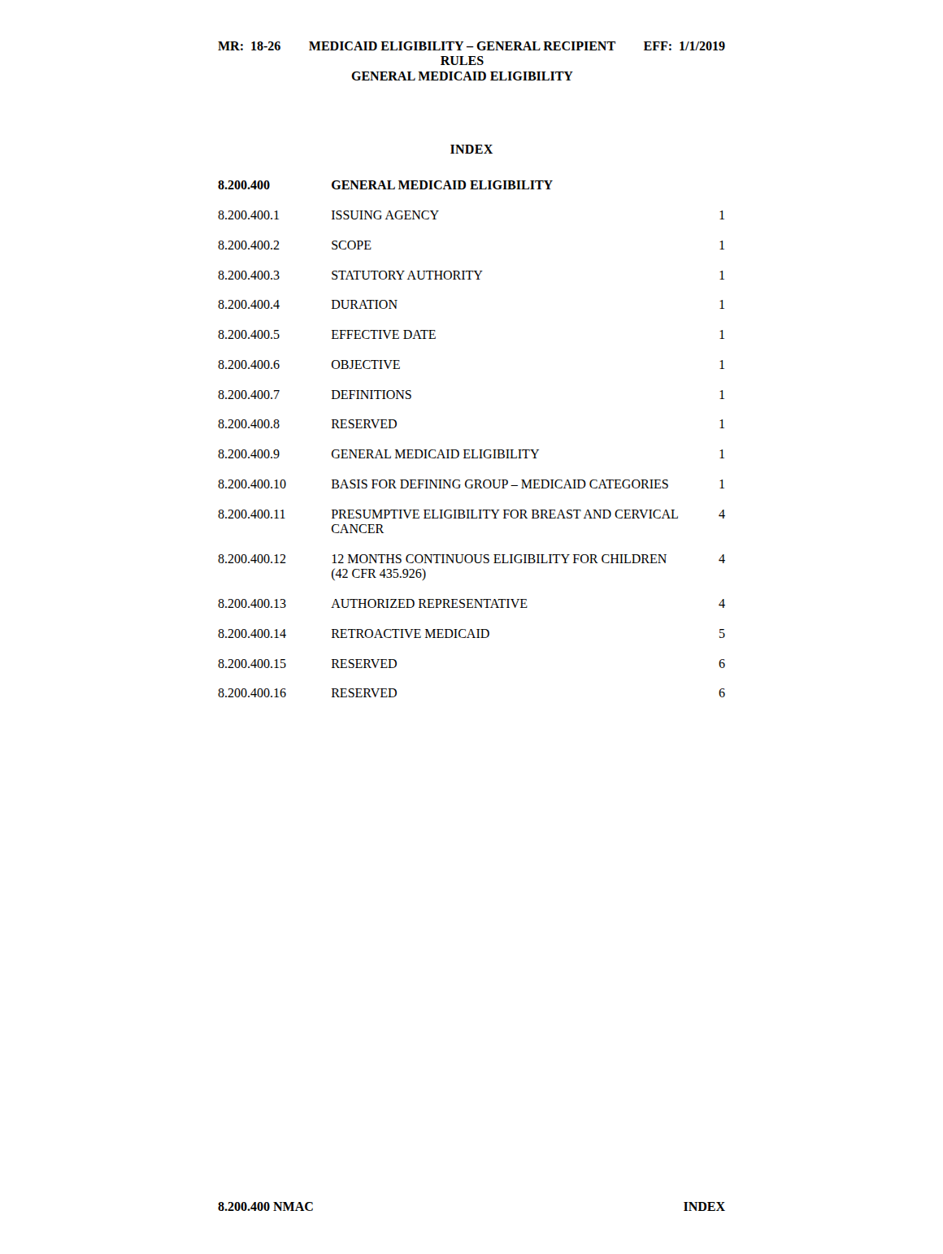MR: 18-26
MEDICAID ELIGIBILITY – GENERAL RECIPIENT RULES
GENERAL MEDICAID ELIGIBILITY
EFF: 1/1/2019
INDEX
| 8.200.400 | GENERAL MEDICAID ELIGIBILITY | |
| 8.200.400.1 | ISSUING AGENCY | 1 |
| 8.200.400.2 | SCOPE | 1 |
| 8.200.400.3 | STATUTORY AUTHORITY | 1 |
| 8.200.400.4 | DURATION | 1 |
| 8.200.400.5 | EFFECTIVE DATE | 1 |
| 8.200.400.6 | OBJECTIVE | 1 |
| 8.200.400.7 | DEFINITIONS | 1 |
| 8.200.400.8 | RESERVED | 1 |
| 8.200.400.9 | GENERAL MEDICAID ELIGIBILITY | 1 |
| 8.200.400.10 | BASIS FOR DEFINING GROUP – MEDICAID CATEGORIES | 1 |
| 8.200.400.11 | PRESUMPTIVE ELIGIBILITY FOR BREAST AND CERVICAL CANCER | 4 |
| 8.200.400.12 | 12 MONTHS CONTINUOUS ELIGIBILITY FOR CHILDREN (42 CFR 435.926) | 4 |
| 8.200.400.13 | AUTHORIZED REPRESENTATIVE | 4 |
| 8.200.400.14 | RETROACTIVE MEDICAID | 5 |
| 8.200.400.15 | RESERVED | 6 |
| 8.200.400.16 | RESERVED | 6 |
8.200.400 NMAC
INDEX